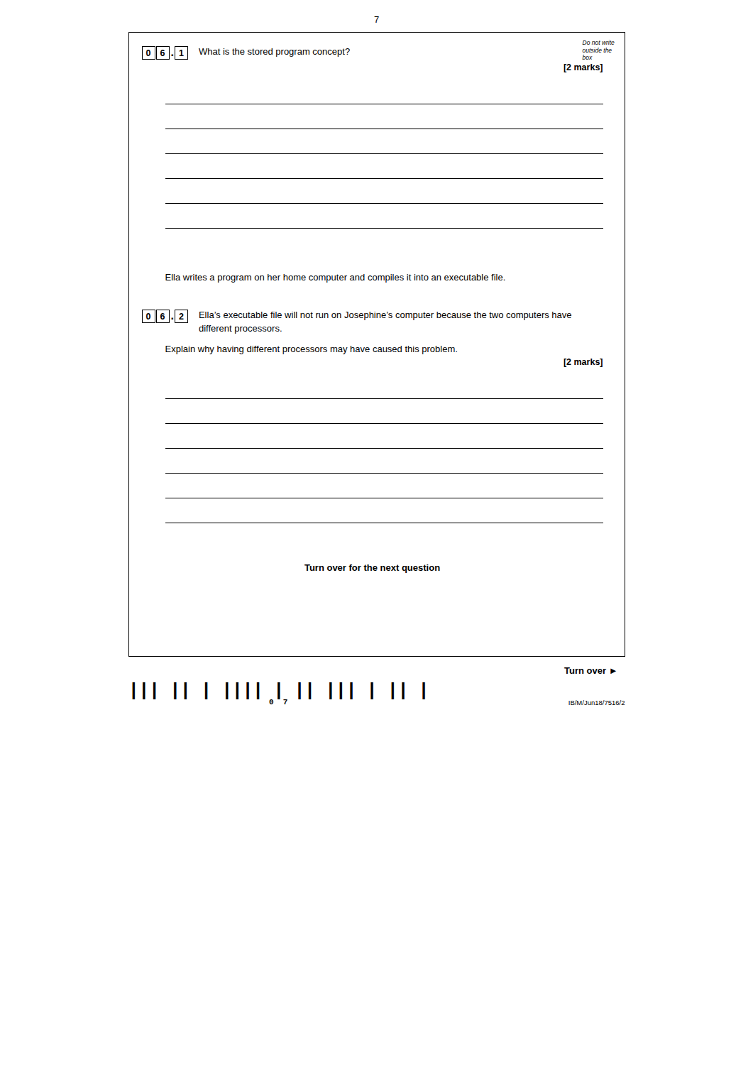7
Do not write
outside the
box
06. 1
What is the stored program concept?
[2 marks]
Ella writes a program on her home computer and compiles it into an executable file.
06. 2
Ella’s executable file will not run on Josephine’s computer because the two computers have different processors.
Explain why having different processors may have caused this problem.
[2 marks]
Turn over for the next question
Turn over ►
||| || | |||| | || ||| | || |
0 7
IB/M/Jun18/7516/2